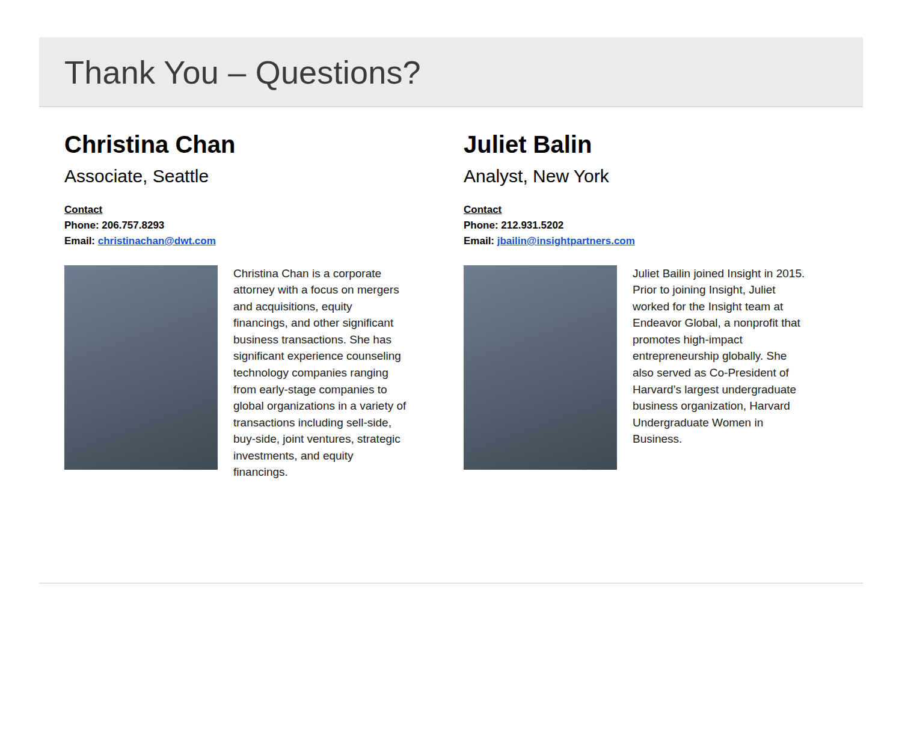Thank You – Questions?
Christina Chan
Associate, Seattle
Contact Phone: 206.757.8293
Email: christinachan@dwt.com
Christina Chan is a corporate attorney with a focus on mergers and acquisitions, equity financings, and other significant business transactions. She has significant experience counseling technology companies ranging from early-stage companies to global organizations in a variety of transactions including sell-side, buy-side, joint ventures, strategic investments, and equity financings.
Juliet Balin
Analyst, New York
Contact Phone: 212.931.5202
Email: jbailin@insightpartners.com
Juliet Bailin joined Insight in 2015. Prior to joining Insight, Juliet worked for the Insight team at Endeavor Global, a nonprofit that promotes high-impact entrepreneurship globally. She also served as Co-President of Harvard’s largest undergraduate business organization, Harvard Undergraduate Women in Business.